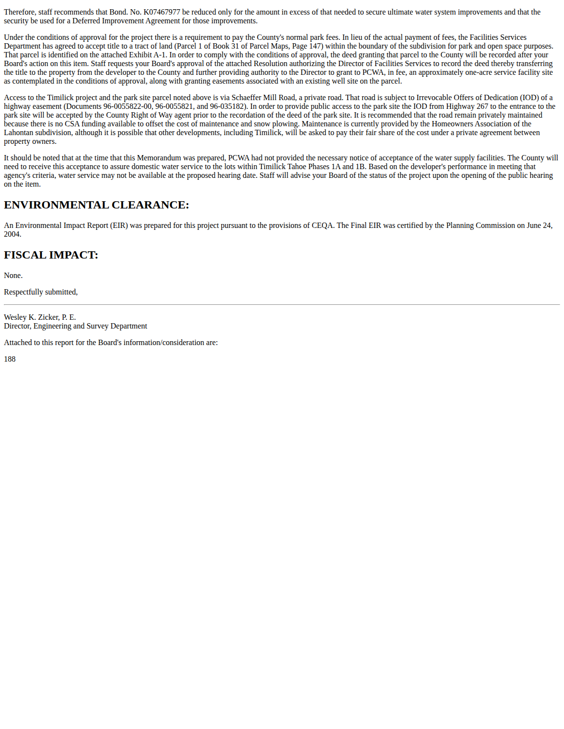Therefore, staff recommends that Bond. No. K07467977 be reduced only for the amount in excess of that needed to secure ultimate water system improvements and that the security be used for a Deferred Improvement Agreement for those improvements.
Under the conditions of approval for the project there is a requirement to pay the County's normal park fees. In lieu of the actual payment of fees, the Facilities Services Department has agreed to accept title to a tract of land (Parcel 1 of Book 31 of Parcel Maps, Page 147) within the boundary of the subdivision for park and open space purposes. That parcel is identified on the attached Exhibit A-1. In order to comply with the conditions of approval, the deed granting that parcel to the County will be recorded after your Board's action on this item. Staff requests your Board's approval of the attached Resolution authorizing the Director of Facilities Services to record the deed thereby transferring the title to the property from the developer to the County and further providing authority to the Director to grant to PCWA, in fee, an approximately one-acre service facility site as contemplated in the conditions of approval, along with granting easements associated with an existing well site on the parcel.
Access to the Timilick project and the park site parcel noted above is via Schaeffer Mill Road, a private road. That road is subject to Irrevocable Offers of Dedication (IOD) of a highway easement (Documents 96-0055822-00, 96-0055821, and 96-035182). In order to provide public access to the park site the IOD from Highway 267 to the entrance to the park site will be accepted by the County Right of Way agent prior to the recordation of the deed of the park site. It is recommended that the road remain privately maintained because there is no CSA funding available to offset the cost of maintenance and snow plowing. Maintenance is currently provided by the Homeowners Association of the Lahontan subdivision, although it is possible that other developments, including Timilick, will be asked to pay their fair share of the cost under a private agreement between property owners.
It should be noted that at the time that this Memorandum was prepared, PCWA had not provided the necessary notice of acceptance of the water supply facilities. The County will need to receive this acceptance to assure domestic water service to the lots within Timilick Tahoe Phases 1A and 1B. Based on the developer's performance in meeting that agency's criteria, water service may not be available at the proposed hearing date. Staff will advise your Board of the status of the project upon the opening of the public hearing on the item.
ENVIRONMENTAL CLEARANCE:
An Environmental Impact Report (EIR) was prepared for this project pursuant to the provisions of CEQA. The Final EIR was certified by the Planning Commission on June 24, 2004.
FISCAL IMPACT:
None.
Respectfully submitted,
Wesley K. Zicker, P. E.
Director, Engineering and Survey Department
Attached to this report for the Board's information/consideration are:
188